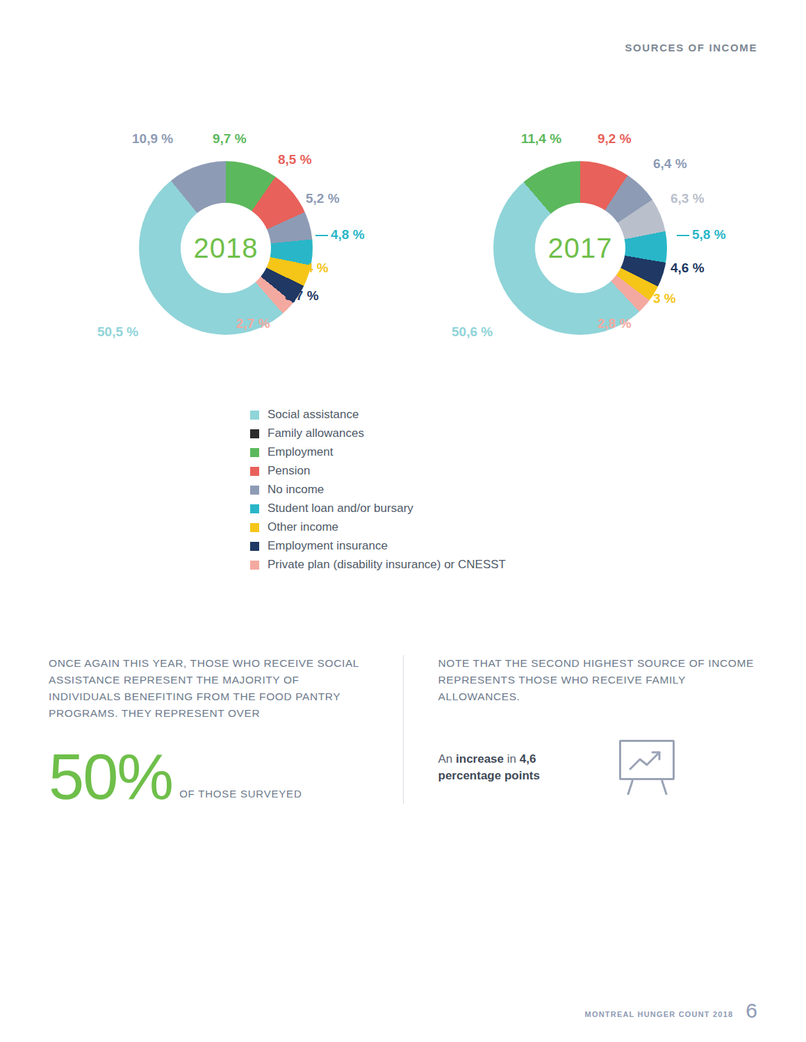SOURCES OF INCOME
2018
10,9 %
9,7 %
8,5 %
5,2 %
4,8 %
4 %
3,7 %
2,7 %
50,5 %
2017
11,4 %
9,2 %
6,4 %
6,3 %
5,8 %
4,6 %
3 %
2,8 %
50,6 %
Social assistance
Family allowances
Employment
Pension
No income
Student loan and/or bursary
Other income
Employment insurance
Private plan (disability insurance) or CNESST
Once again this year, those who receive social assistance represent the majority of individuals benefiting from the food pantry programs. They represent over
50%
of those surveyed
Note that the second highest source of income represents those who receive family allowances.
An increase in 4,6 percentage points
MONTREAL HUNGER COUNT 2018
6